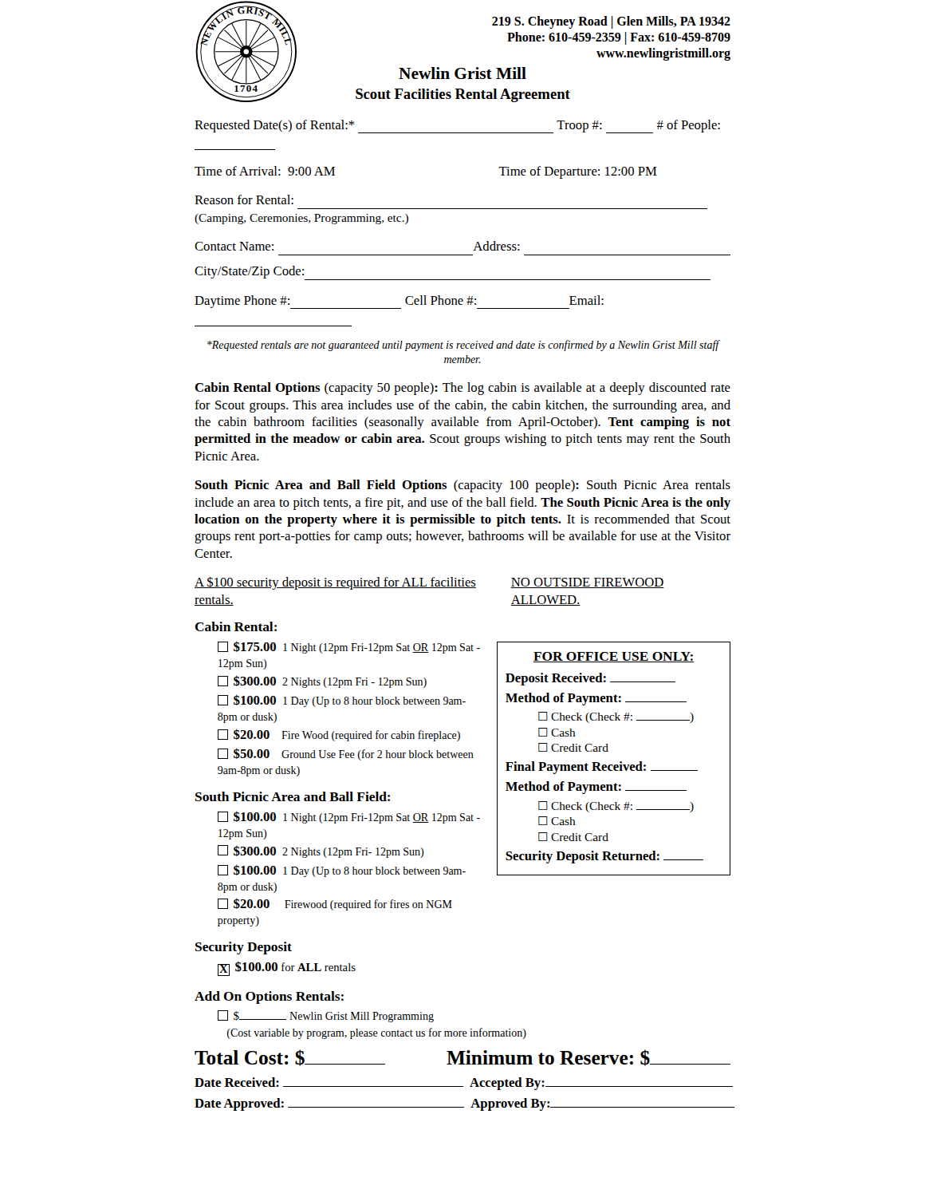NEWLIN GRIST MILL 1704
219 S. Cheyney Road | Glen Mills, PA 19342
Phone: 610-459-2359 | Fax: 610-459-8709
www.newlingristmill.org
Newlin Grist Mill
Scout Facilities Rental Agreement
Requested Date(s) of Rental:* Troop #: # of People:
Time of Arrival: 9:00 AM Time of Departure: 12:00 PM
Reason for Rental:
(Camping, Ceremonies, Programming, etc.)
Contact Name: Address:
City/State/Zip Code:
Daytime Phone #: Cell Phone #: Email:
*Requested rentals are not guaranteed until payment is received and date is confirmed by a Newlin Grist Mill staff member.
Cabin Rental Options (capacity 50 people): The log cabin is available at a deeply discounted rate for Scout groups. This area includes use of the cabin, the cabin kitchen, the surrounding area, and the cabin bathroom facilities (seasonally available from April-October). Tent camping is not permitted in the meadow or cabin area. Scout groups wishing to pitch tents may rent the South Picnic Area.
South Picnic Area and Ball Field Options (capacity 100 people): South Picnic Area rentals include an area to pitch tents, a fire pit, and use of the ball field. The South Picnic Area is the only location on the property where it is permissible to pitch tents. It is recommended that Scout groups rent port-a-potties for camp outs; however, bathrooms will be available for use at the Visitor Center.
A $100 security deposit is required for ALL facilities rentals. No outside firewood allowed.
Cabin Rental:
$175.00 1 Night (12pm Fri-12pm Sat OR 12pm Sat - 12pm Sun)
$300.00 2 Nights (12pm Fri - 12pm Sun)
$100.00 1 Day (Up to 8 hour block between 9am-8pm or dusk)
$20.00 Fire Wood (required for cabin fireplace)
$50.00 Ground Use Fee (for 2 hour block between 9am-8pm or dusk)
South Picnic Area and Ball Field:
$100.00 1 Night (12pm Fri-12pm Sat OR 12pm Sat - 12pm Sun)
$300.00 2 Nights (12pm Fri- 12pm Sun)
$100.00 1 Day (Up to 8 hour block between 9am-8pm or dusk)
$20.00 Firewood (required for fires on NGM property)
Security Deposit
X$100.00 for ALL rentals
FOR OFFICE USE ONLY:
Deposit Received:
Method of Payment:
☐ Check (Check #: )
☐ Cash
☐ Credit Card
Final Payment Received:
Method of Payment:
☐ Check (Check #: )
☐ Cash
☐ Credit Card
Security Deposit Returned:
Add On Options Rentals:
$ Newlin Grist Mill Programming
(Cost variable by program, please contact us for more information)
Total Cost: $ Minimum to Reserve: $
Date Received: Accepted By:
Date Approved: Approved By: